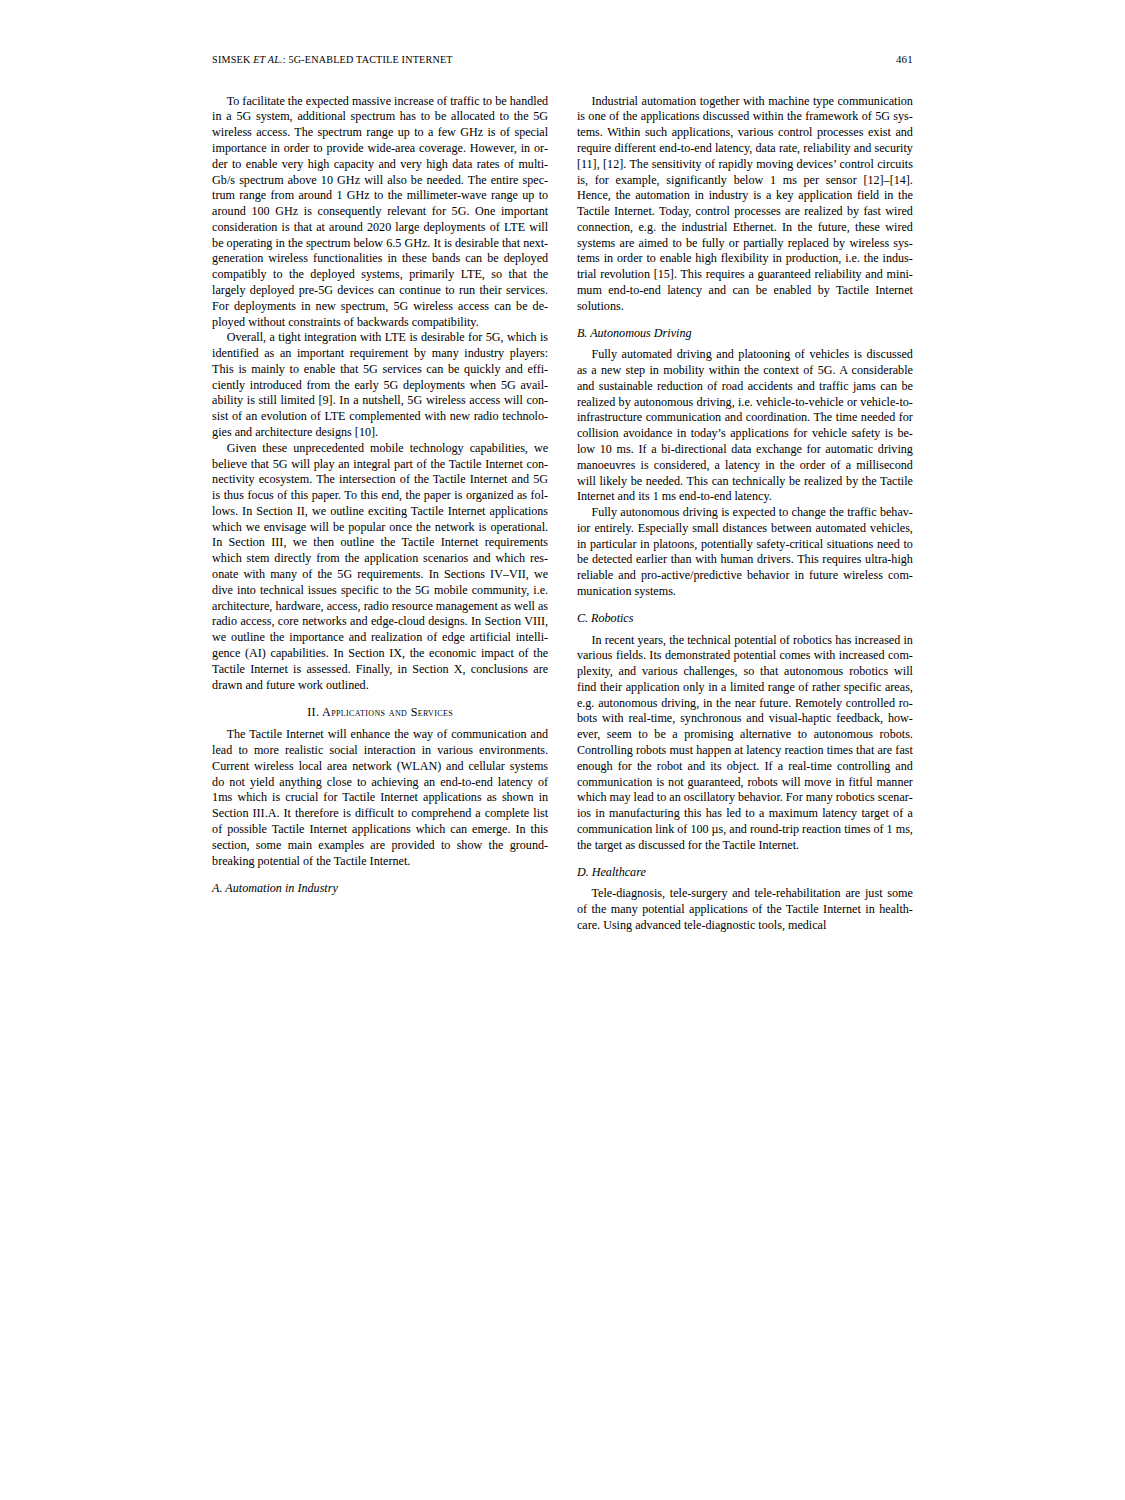SIMSEK et al.: 5G-ENABLED TACTILE INTERNET
461
To facilitate the expected massive increase of traffic to be handled in a 5G system, additional spectrum has to be allocated to the 5G wireless access. The spectrum range up to a few GHz is of special importance in order to provide wide-area coverage. However, in order to enable very high capacity and very high data rates of multi-Gb/s spectrum above 10 GHz will also be needed. The entire spectrum range from around 1 GHz to the millimeter-wave range up to around 100 GHz is consequently relevant for 5G. One important consideration is that at around 2020 large deployments of LTE will be operating in the spectrum below 6.5 GHz. It is desirable that next-generation wireless functionalities in these bands can be deployed compatibly to the deployed systems, primarily LTE, so that the largely deployed pre-5G devices can continue to run their services. For deployments in new spectrum, 5G wireless access can be deployed without constraints of backwards compatibility.
Overall, a tight integration with LTE is desirable for 5G, which is identified as an important requirement by many industry players: This is mainly to enable that 5G services can be quickly and efficiently introduced from the early 5G deployments when 5G availability is still limited [9]. In a nutshell, 5G wireless access will consist of an evolution of LTE complemented with new radio technologies and architecture designs [10].
Given these unprecedented mobile technology capabilities, we believe that 5G will play an integral part of the Tactile Internet connectivity ecosystem. The intersection of the Tactile Internet and 5G is thus focus of this paper. To this end, the paper is organized as follows. In Section II, we outline exciting Tactile Internet applications which we envisage will be popular once the network is operational. In Section III, we then outline the Tactile Internet requirements which stem directly from the application scenarios and which resonate with many of the 5G requirements. In Sections IV–VII, we dive into technical issues specific to the 5G mobile community, i.e. architecture, hardware, access, radio resource management as well as radio access, core networks and edge-cloud designs. In Section VIII, we outline the importance and realization of edge artificial intelligence (AI) capabilities. In Section IX, the economic impact of the Tactile Internet is assessed. Finally, in Section X, conclusions are drawn and future work outlined.
II. Applications and Services
The Tactile Internet will enhance the way of communication and lead to more realistic social interaction in various environments. Current wireless local area network (WLAN) and cellular systems do not yield anything close to achieving an end-to-end latency of 1ms which is crucial for Tactile Internet applications as shown in Section III.A. It therefore is difficult to comprehend a complete list of possible Tactile Internet applications which can emerge. In this section, some main examples are provided to show the ground-breaking potential of the Tactile Internet.
A. Automation in Industry
Industrial automation together with machine type communication is one of the applications discussed within the framework of 5G systems. Within such applications, various control processes exist and require different end-to-end latency, data rate, reliability and security [11], [12]. The sensitivity of rapidly moving devices’ control circuits is, for example, significantly below 1 ms per sensor [12]–[14]. Hence, the automation in industry is a key application field in the Tactile Internet. Today, control processes are realized by fast wired connection, e.g. the industrial Ethernet. In the future, these wired systems are aimed to be fully or partially replaced by wireless systems in order to enable high flexibility in production, i.e. the industrial revolution [15]. This requires a guaranteed reliability and minimum end-to-end latency and can be enabled by Tactile Internet solutions.
B. Autonomous Driving
Fully automated driving and platooning of vehicles is discussed as a new step in mobility within the context of 5G. A considerable and sustainable reduction of road accidents and traffic jams can be realized by autonomous driving, i.e. vehicle-to-vehicle or vehicle-to-infrastructure communication and coordination. The time needed for collision avoidance in today’s applications for vehicle safety is below 10 ms. If a bi-directional data exchange for automatic driving manoeuvres is considered, a latency in the order of a millisecond will likely be needed. This can technically be realized by the Tactile Internet and its 1 ms end-to-end latency.
Fully autonomous driving is expected to change the traffic behavior entirely. Especially small distances between automated vehicles, in particular in platoons, potentially safety-critical situations need to be detected earlier than with human drivers. This requires ultra-high reliable and pro-active/predictive behavior in future wireless communication systems.
C. Robotics
In recent years, the technical potential of robotics has increased in various fields. Its demonstrated potential comes with increased complexity, and various challenges, so that autonomous robotics will find their application only in a limited range of rather specific areas, e.g. autonomous driving, in the near future. Remotely controlled robots with real-time, synchronous and visual-haptic feedback, however, seem to be a promising alternative to autonomous robots. Controlling robots must happen at latency reaction times that are fast enough for the robot and its object. If a real-time controlling and communication is not guaranteed, robots will move in fitful manner which may lead to an oscillatory behavior. For many robotics scenarios in manufacturing this has led to a maximum latency target of a communication link of 100 µs, and round-trip reaction times of 1 ms, the target as discussed for the Tactile Internet.
D. Healthcare
Tele-diagnosis, tele-surgery and tele-rehabilitation are just some of the many potential applications of the Tactile Internet in healthcare. Using advanced tele-diagnostic tools, medical